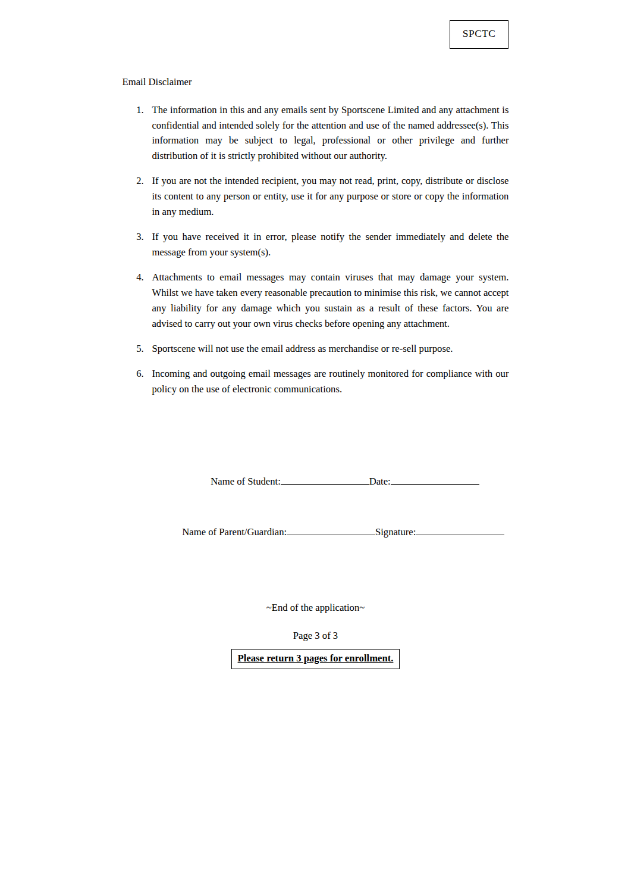SPCTC
Email Disclaimer
The information in this and any emails sent by Sportscene Limited and any attachment is confidential and intended solely for the attention and use of the named addressee(s). This information may be subject to legal, professional or other privilege and further distribution of it is strictly prohibited without our authority.
If you are not the intended recipient, you may not read, print, copy, distribute or disclose its content to any person or entity, use it for any purpose or store or copy the information in any medium.
If you have received it in error, please notify the sender immediately and delete the message from your system(s).
Attachments to email messages may contain viruses that may damage your system. Whilst we have taken every reasonable precaution to minimise this risk, we cannot accept any liability for any damage which you sustain as a result of these factors. You are advised to carry out your own virus checks before opening any attachment.
Sportscene will not use the email address as merchandise or re-sell purpose.
Incoming and outgoing email messages are routinely monitored for compliance with our policy on the use of electronic communications.
Name of Student: Date:
Name of Parent/Guardian: Signature:
~End of the application~
Page 3 of 3
Please return 3 pages for enrollment.